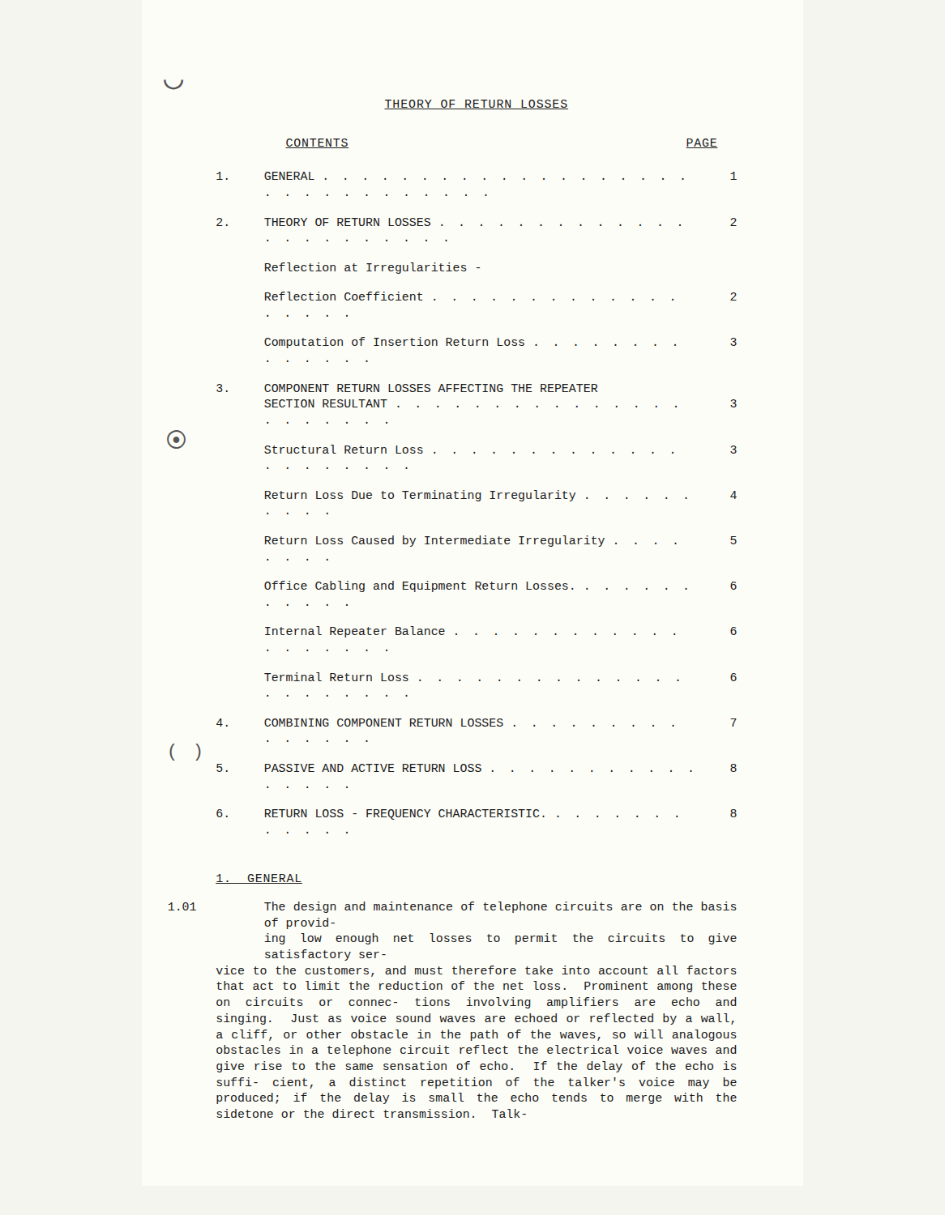◡
⦿
(  )
THEORY OF RETURN LOSSES
CONTENTS PAGE
| 1. | GENERAL . . . . . . . . . . . . . . . . . . . . . . . . . . . . . . . | 1 |
| 2. | THEORY OF RETURN LOSSES . . . . . . . . . . . . . . . . . . . . . . . | 2 |
| | Reflection at Irregularities - | |
| | Reflection Coefficient . . . . . . . . . . . . . . . . . . | 2 |
| | Computation of Insertion Return Loss . . . . . . . . . . . . . . | 3 |
| 3. | COMPONENT RETURN LOSSES AFFECTING THE REPEATER | |
| | SECTION RESULTANT . . . . . . . . . . . . . . . . . . . . . . | 3 |
| | Structural Return Loss . . . . . . . . . . . . . . . . . . . . . | 3 |
| | Return Loss Due to Terminating Irregularity . . . . . . . . . . | 4 |
| | Return Loss Caused by Intermediate Irregularity . . . . . . . . | 5 |
| | Office Cabling and Equipment Return Losses. . . . . . . . . . . . | 6 |
| | Internal Repeater Balance . . . . . . . . . . . . . . . . . . . | 6 |
| | Terminal Return Loss . . . . . . . . . . . . . . . . . . . . . . | 6 |
| 4. | COMBINING COMPONENT RETURN LOSSES . . . . . . . . . . . . . . . | 7 |
| 5. | PASSIVE AND ACTIVE RETURN LOSS . . . . . . . . . . . . . . . . | 8 |
| 6. | RETURN LOSS - FREQUENCY CHARACTERISTIC. . . . . . . . . . . . . | 8 |
1. GENERAL
1.01 The design and maintenance of telephone circuits are on the basis of provid-
ing low enough net losses to permit the circuits to give satisfactory ser-
vice to the customers, and must therefore take into account all factors that act to limit the reduction of the net loss. Prominent among these on circuits or connec- tions involving amplifiers are echo and singing. Just as voice sound waves are echoed or reflected by a wall, a cliff, or other obstacle in the path of the waves, so will analogous obstacles in a telephone circuit reflect the electrical voice waves and give rise to the same sensation of echo. If the delay of the echo is suffi- cient, a distinct repetition of the talker's voice may be produced; if the delay is small the echo tends to merge with the sidetone or the direct transmission. Talk-